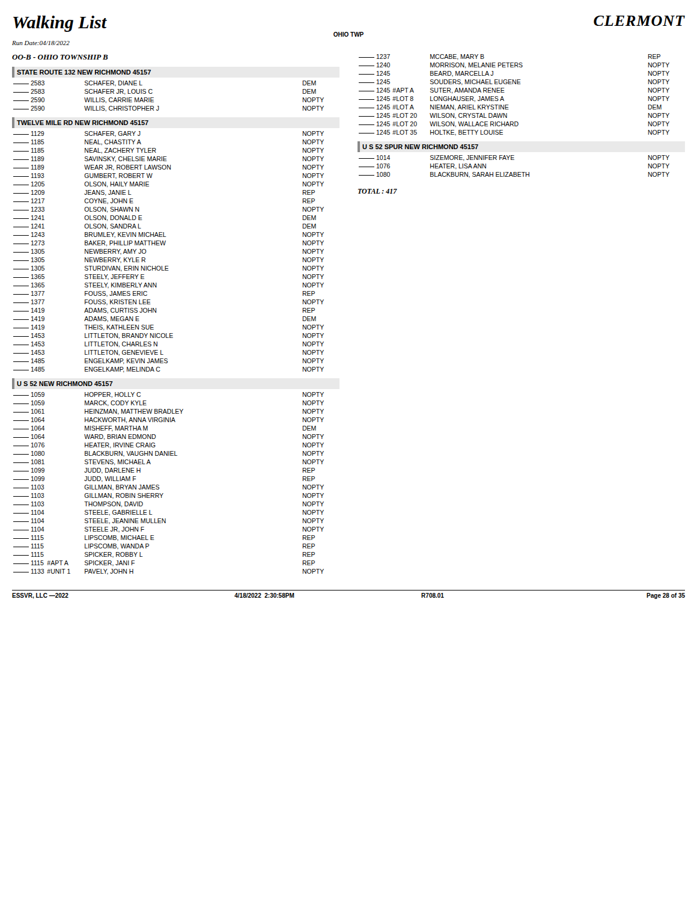Walking List CLERMONT
OHIO TWP
Run Date:04/18/2022
OO-B - OHIO TOWNSHIP B
STATE ROUTE 132 NEW RICHMOND 45157
| 2583 | | SCHAFER, DIANE L | DEM |
| 2583 | | SCHAFER JR, LOUIS C | DEM |
| 2590 | | WILLIS, CARRIE MARIE | NOPTY |
| 2590 | | WILLIS, CHRISTOPHER J | NOPTY |
TWELVE MILE RD NEW RICHMOND 45157
| 1129 | | SCHAFER, GARY J | NOPTY |
| 1185 | | NEAL, CHASTITY A | NOPTY |
| 1185 | | NEAL, ZACHERY TYLER | NOPTY |
| 1189 | | SAVINSKY, CHELSIE MARIE | NOPTY |
| 1189 | | WEAR JR, ROBERT LAWSON | NOPTY |
| 1193 | | GUMBERT, ROBERT W | NOPTY |
| 1205 | | OLSON, HAILY MARIE | NOPTY |
| 1209 | | JEANS, JANIE L | REP |
| 1217 | | COYNE, JOHN E | REP |
| 1233 | | OLSON, SHAWN N | NOPTY |
| 1241 | | OLSON, DONALD E | DEM |
| 1241 | | OLSON, SANDRA L | DEM |
| 1243 | | BRUMLEY, KEVIN MICHAEL | NOPTY |
| 1273 | | BAKER, PHILLIP MATTHEW | NOPTY |
| 1305 | | NEWBERRY, AMY JO | NOPTY |
| 1305 | | NEWBERRY, KYLE R | NOPTY |
| 1305 | | STURDIVAN, ERIN NICHOLE | NOPTY |
| 1365 | | STEELY, JEFFERY E | NOPTY |
| 1365 | | STEELY, KIMBERLY ANN | NOPTY |
| 1377 | | FOUSS, JAMES ERIC | REP |
| 1377 | | FOUSS, KRISTEN LEE | NOPTY |
| 1419 | | ADAMS, CURTISS JOHN | REP |
| 1419 | | ADAMS, MEGAN E | DEM |
| 1419 | | THEIS, KATHLEEN SUE | NOPTY |
| 1453 | | LITTLETON, BRANDY NICOLE | NOPTY |
| 1453 | | LITTLETON, CHARLES N | NOPTY |
| 1453 | | LITTLETON, GENEVIEVE L | NOPTY |
| 1485 | | ENGELKAMP, KEVIN JAMES | NOPTY |
| 1485 | | ENGELKAMP, MELINDA C | NOPTY |
U S 52 NEW RICHMOND 45157
| 1059 | | HOPPER, HOLLY C | NOPTY |
| 1059 | | MARCK, CODY KYLE | NOPTY |
| 1061 | | HEINZMAN, MATTHEW BRADLEY | NOPTY |
| 1064 | | HACKWORTH, ANNA VIRGINIA | NOPTY |
| 1064 | | MISHEFF, MARTHA M | DEM |
| 1064 | | WARD, BRIAN EDMOND | NOPTY |
| 1076 | | HEATER, IRVINE CRAIG | NOPTY |
| 1080 | | BLACKBURN, VAUGHN DANIEL | NOPTY |
| 1081 | | STEVENS, MICHAEL A | NOPTY |
| 1099 | | JUDD, DARLENE H | REP |
| 1099 | | JUDD, WILLIAM F | REP |
| 1103 | | GILLMAN, BRYAN JAMES | NOPTY |
| 1103 | | GILLMAN, ROBIN SHERRY | NOPTY |
| 1103 | | THOMPSON, DAVID | NOPTY |
| 1104 | | STEELE, GABRIELLE L | NOPTY |
| 1104 | | STEELE, JEANINE MULLEN | NOPTY |
| 1104 | | STEELE JR, JOHN F | NOPTY |
| 1115 | | LIPSCOMB, MICHAEL E | REP |
| 1115 | | LIPSCOMB, WANDA P | REP |
| 1115 | | SPICKER, ROBBY L | REP |
| 1115 | #APT A | SPICKER, JANI F | REP |
| 1133 | #UNIT 1 | PAVELY, JOHN H | NOPTY |
| 1237 | | MCCABE, MARY B | REP |
| 1240 | | MORRISON, MELANIE PETERS | NOPTY |
| 1245 | | BEARD, MARCELLA J | NOPTY |
| 1245 | | SOUDERS, MICHAEL EUGENE | NOPTY |
| 1245 | #APT A | SUTER, AMANDA RENEE | NOPTY |
| 1245 | #LOT 8 | LONGHAUSER, JAMES A | NOPTY |
| 1245 | #LOT A | NIEMAN, ARIEL KRYSTINE | DEM |
| 1245 | #LOT 20 | WILSON, CRYSTAL DAWN | NOPTY |
| 1245 | #LOT 20 | WILSON, WALLACE RICHARD | NOPTY |
| 1245 | #LOT 35 | HOLTKE, BETTY LOUISE | NOPTY |
U S 52 SPUR NEW RICHMOND 45157
| 1014 | | SIZEMORE, JENNIFER FAYE | NOPTY |
| 1076 | | HEATER, LISA ANN | NOPTY |
| 1080 | | BLACKBURN, SARAH ELIZABETH | NOPTY |
TOTAL : 417
ESSVR, LLC —2022
4/18/2022 2:30:58PM
R708.01
Page 28 of 35